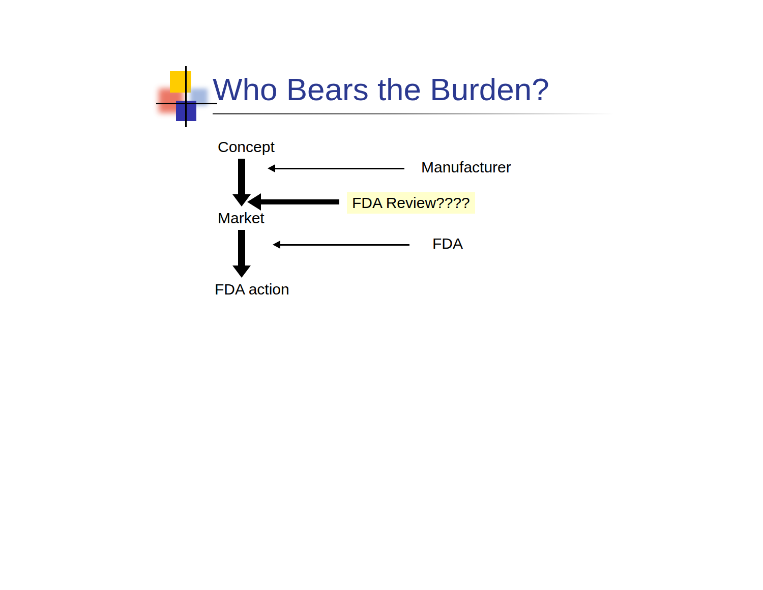Who Bears the Burden?
Concept
Market
FDA action
Manufacturer
FDA
FDA Review????